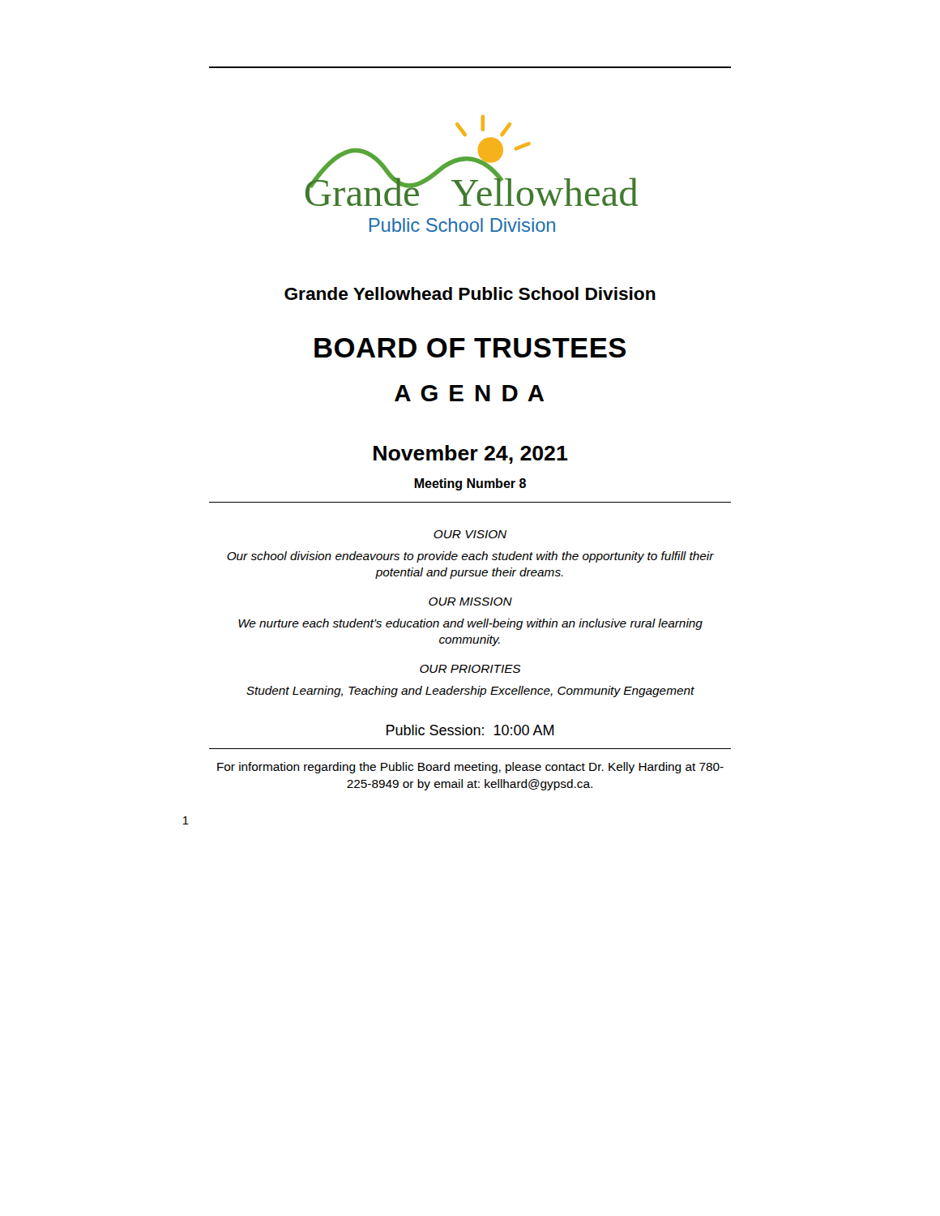Grande Yellowhead Public School Division
BOARD OF TRUSTEES
A G E N D A
November 24, 2021
Meeting Number 8
OUR VISION
Our school division endeavours to provide each student with the opportunity to fulfill their potential and pursue their dreams.
OUR MISSION
We nurture each student’s education and well-being within an inclusive rural learning community.
OUR PRIORITIES
Student Learning, Teaching and Leadership Excellence, Community Engagement
Public Session: 10:00 AM
For information regarding the Public Board meeting, please contact Dr. Kelly Harding at 780-225-8949 or by email at: kellhard@gypsd.ca.
1